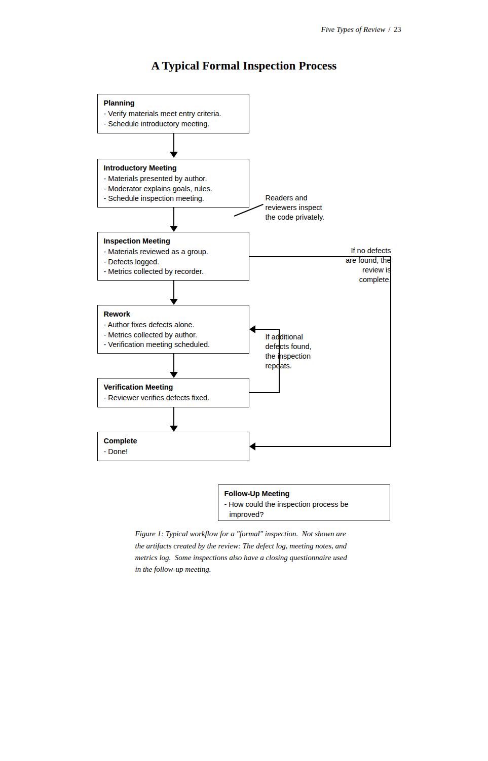Five Types of Review/23
A Typical Formal Inspection Process
Planning
- Verify materials meet entry criteria.
- Schedule introductory meeting.
Introductory Meeting
- Materials presented by author.
- Moderator explains goals, rules.
- Schedule inspection meeting.
Inspection Meeting
- Materials reviewed as a group.
- Defects logged.
- Metrics collected by recorder.
Rework
- Author fixes defects alone.
- Metrics collected by author.
- Verification meeting scheduled.
Verification Meeting
- Reviewer verifies defects fixed.
Complete
- Done!
Follow-Up Meeting
- How could the inspection process be improved?
Readers and
reviewers inspect
the code privately.
If no defects
are found, the
review is
complete.
If additional
defects found,
the inspection
repeats.
Figure 1: Typical workflow for a "formal" inspection. Not shown are the artifacts created by the review: The defect log, meeting notes, and metrics log. Some inspections also have a closing questionnaire used in the follow-up meeting.